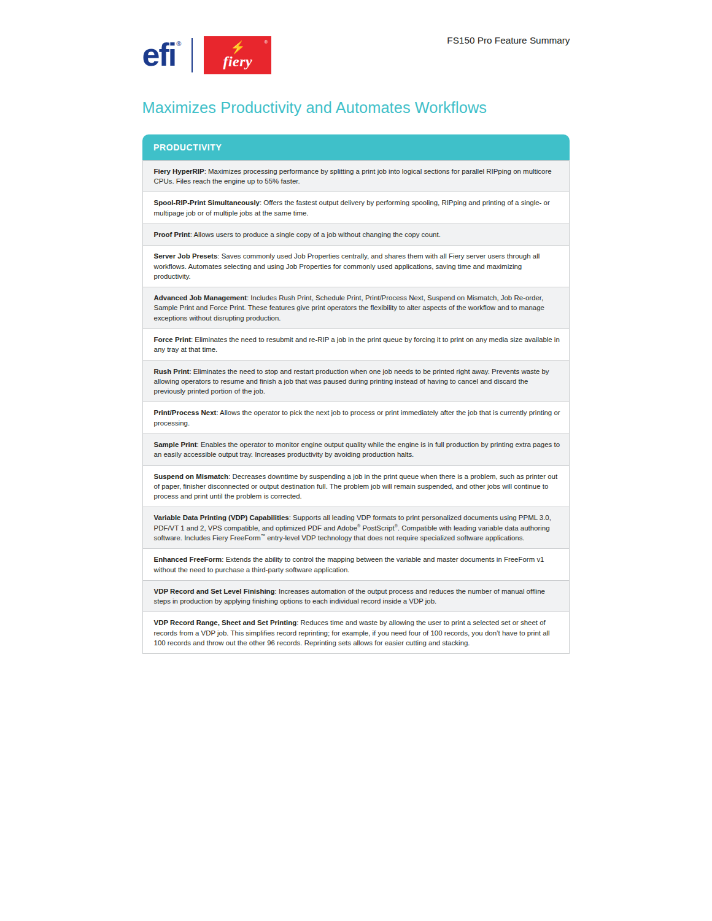efi®
® ⚡ fiery
FS150 Pro Feature Summary
Maximizes Productivity and Automates Workflows
| PRODUCTIVITY |
| --- |
| Fiery HyperRIP : Maximizes processing performance by splitting a print job into logical sections for parallel RIPping on multicore CPUs. Files reach the engine up to 55% faster. |
| Spool-RIP-Print Simultaneously : Offers the fastest output delivery by performing spooling, RIPping and printing of a single- or multipage job or of multiple jobs at the same time. |
| Proof Print : Allows users to produce a single copy of a job without changing the copy count. |
| Server Job Presets : Saves commonly used Job Properties centrally, and shares them with all Fiery server users through all workflows. Automates selecting and using Job Properties for commonly used applications, saving time and maximizing productivity. |
| Advanced Job Management : Includes Rush Print, Schedule Print, Print/Process Next, Suspend on Mismatch, Job Re-order, Sample Print and Force Print. These features give print operators the flexibility to alter aspects of the workflow and to manage exceptions without disrupting production. |
| Force Print : Eliminates the need to resubmit and re-RIP a job in the print queue by forcing it to print on any media size available in any tray at that time. |
| Rush Print : Eliminates the need to stop and restart production when one job needs to be printed right away. Prevents waste by allowing operators to resume and finish a job that was paused during printing instead of having to cancel and discard the previously printed portion of the job. |
| Print/Process Next : Allows the operator to pick the next job to process or print immediately after the job that is currently printing or processing. |
| Sample Print : Enables the operator to monitor engine output quality while the engine is in full production by printing extra pages to an easily accessible output tray. Increases productivity by avoiding production halts. |
| Suspend on Mismatch : Decreases downtime by suspending a job in the print queue when there is a problem, such as printer out of paper, finisher disconnected or output destination full. The problem job will remain suspended, and other jobs will continue to process and print until the problem is corrected. |
| Variable Data Printing (VDP) Capabilities : Supports all leading VDP formats to print personalized documents using PPML 3.0, PDF/VT 1 and 2, VPS compatible, and optimized PDF and Adobe ® PostScript ® . Compatible with leading variable data authoring software. Includes Fiery FreeForm ™ entry-level VDP technology that does not require specialized software applications. |
| Enhanced FreeForm : Extends the ability to control the mapping between the variable and master documents in FreeForm v1 without the need to purchase a third-party software application. |
| VDP Record and Set Level Finishing : Increases automation of the output process and reduces the number of manual offline steps in production by applying finishing options to each individual record inside a VDP job. |
| VDP Record Range, Sheet and Set Printing : Reduces time and waste by allowing the user to print a selected set or sheet of records from a VDP job. This simplifies record reprinting; for example, if you need four of 100 records, you don’t have to print all 100 records and throw out the other 96 records. Reprinting sets allows for easier cutting and stacking. |